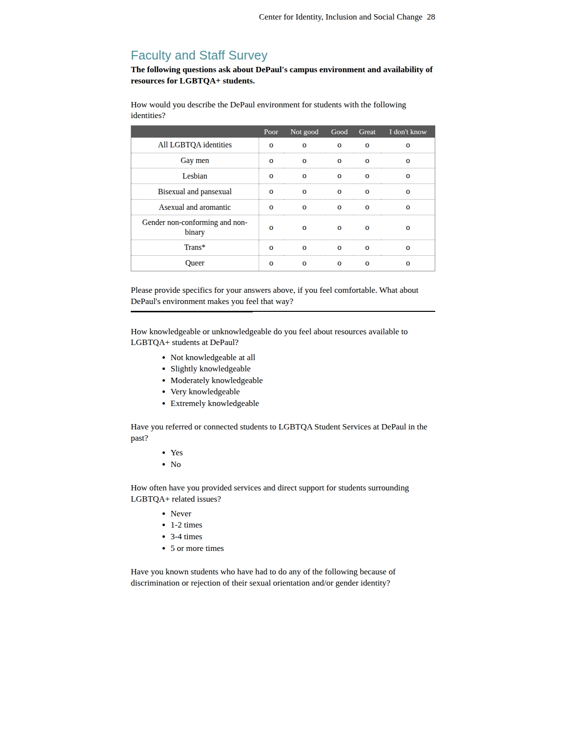Center for Identity, Inclusion and Social Change 28
Faculty and Staff Survey
The following questions ask about DePaul's campus environment and availability of resources for LGBTQA+ students.
How would you describe the DePaul environment for students with the following identities?
| | Poor | Not good | Good | Great | I don't know |
| --- | --- | --- | --- | --- | --- |
| All LGBTQA identities | o | o | o | o | o |
| Gay men | o | o | o | o | o |
| Lesbian | o | o | o | o | o |
| Bisexual and pansexual | o | o | o | o | o |
| Asexual and aromantic | o | o | o | o | o |
| Gender non-conforming and non-binary | o | o | o | o | o |
| Trans* | o | o | o | o | o |
| Queer | o | o | o | o | o |
Please provide specifics for your answers above, if you feel comfortable. What about DePaul's environment makes you feel that way?
How knowledgeable or unknowledgeable do you feel about resources available to LGBTQA+ students at DePaul?
Not knowledgeable at all
Slightly knowledgeable
Moderately knowledgeable
Very knowledgeable
Extremely knowledgeable
Have you referred or connected students to LGBTQA Student Services at DePaul in the past?
Yes
No
How often have you provided services and direct support for students surrounding LGBTQA+ related issues?
Never
1-2 times
3-4 times
5 or more times
Have you known students who have had to do any of the following because of discrimination or rejection of their sexual orientation and/or gender identity?